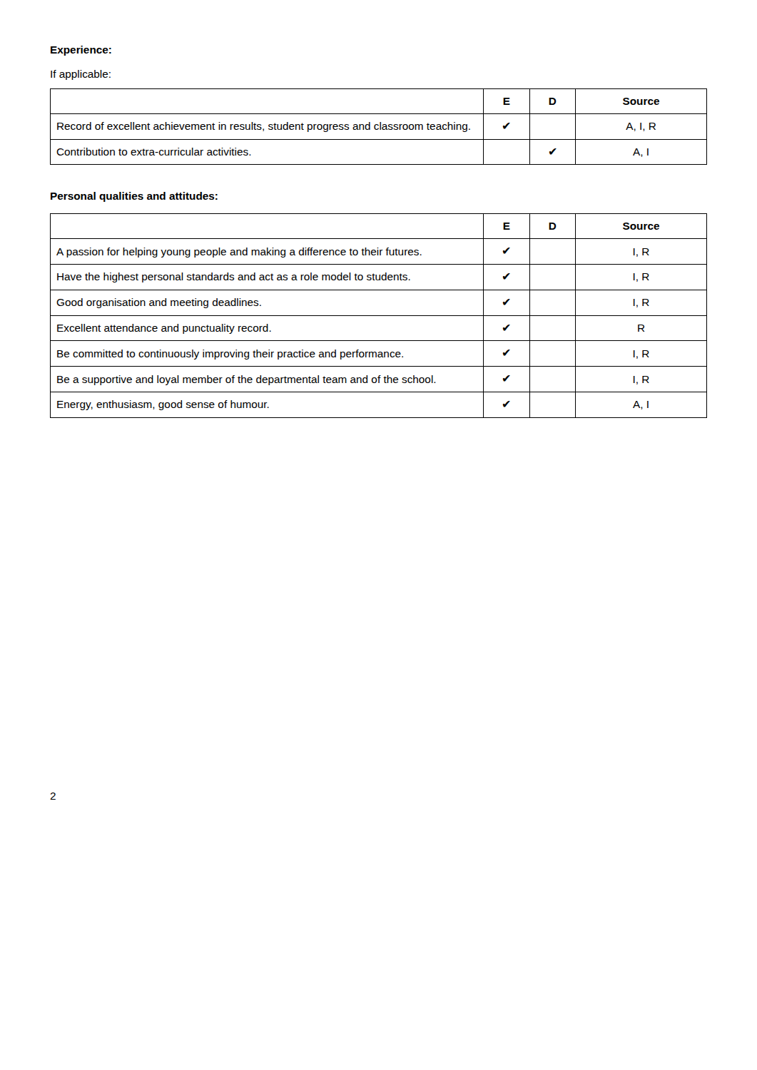Experience:
If applicable:
| | E | D | Source |
| --- | --- | --- | --- |
| Record of excellent achievement in results, student progress and classroom teaching. | ✔ | | A, I, R |
| Contribution to extra-curricular activities. | | ✔ | A, I |
Personal qualities and attitudes:
| | E | D | Source |
| --- | --- | --- | --- |
| A passion for helping young people and making a difference to their futures. | ✔ | | I, R |
| Have the highest personal standards and act as a role model to students. | ✔ | | I, R |
| Good organisation and meeting deadlines. | ✔ | | I, R |
| Excellent attendance and punctuality record. | ✔ | | R |
| Be committed to continuously improving their practice and performance. | ✔ | | I, R |
| Be a supportive and loyal member of the departmental team and of the school. | ✔ | | I, R |
| Energy, enthusiasm, good sense of humour. | ✔ | | A, I |
2